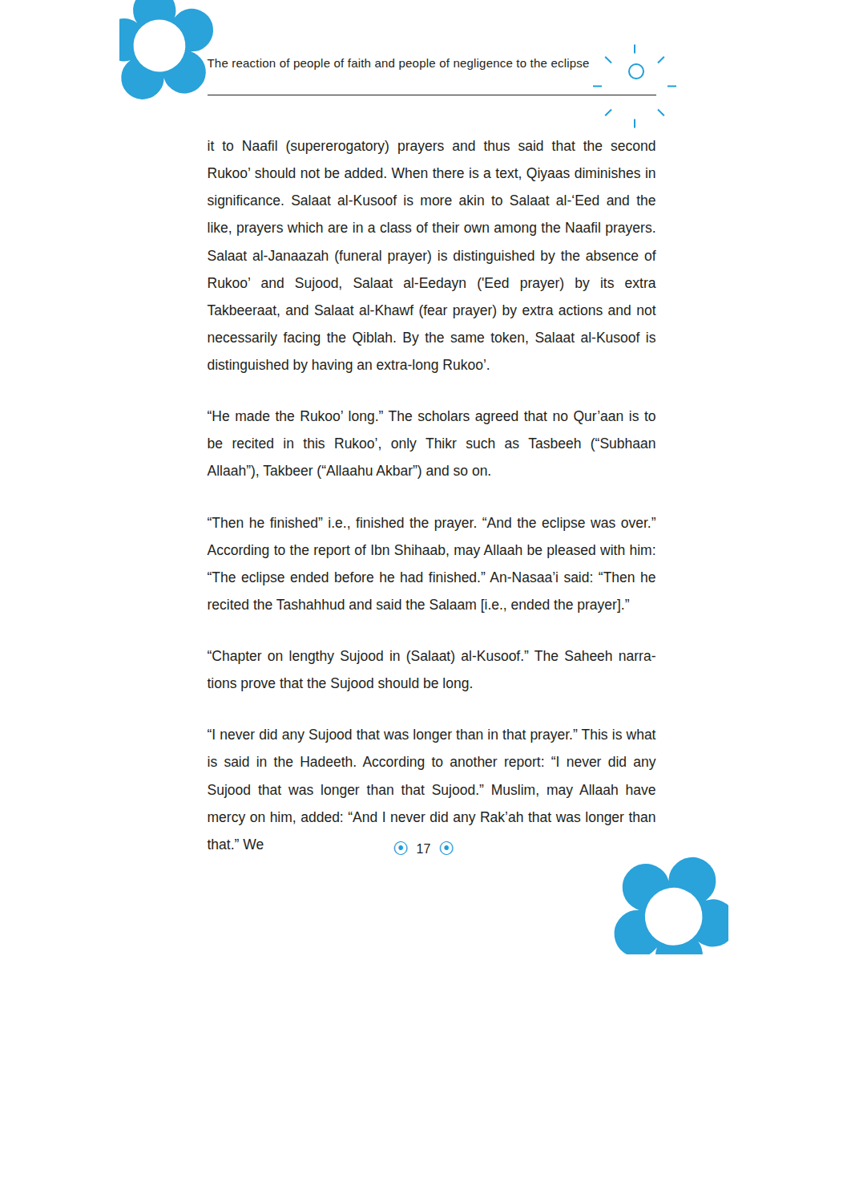✿
✿
The reaction of people of faith and people of negligence to the eclipse
it to Naafil (supererogatory) prayers and thus said that the second Rukoo’ should not be added. When there is a text, Qiyaas diminishes in significance. Salaat al-Kusoof is more akin to Salaat al-‘Eed and the like, prayers which are in a class of their own among the Naafil prayers. Salaat al-Janaazah (funeral prayer) is distinguished by the absence of Rukoo’ and Sujood, Salaat al-Eedayn ('Eed prayer) by its extra Takbeeraat, and Salaat al-Khawf (fear prayer) by extra actions and not necessarily facing the Qiblah. By the same token, Salaat al-Kusoof is distinguished by having an extra-long Rukoo’.
“He made the Rukoo’ long.” The scholars agreed that no Qur’aan is to be recited in this Rukoo’, only Thikr such as Tasbeeh (“Subhaan Allaah”), Takbeer (“Allaahu Akbar”) and so on.
“Then he finished” i.e., finished the prayer. “And the eclipse was over.” According to the report of Ibn Shihaab, may Allaah be pleased with him: “The eclipse ended before he had finished.” An-Nasaa’i said: “Then he recited the Tashahhud and said the Salaam [i.e., ended the prayer].”
“Chapter on lengthy Sujood in (Salaat) al-Kusoof.” The Saheeh narrations prove that the Sujood should be long.
“I never did any Sujood that was longer than in that prayer.” This is what is said in the Hadeeth. According to another report: “I never did any Sujood that was longer than that Sujood.” Muslim, may Allaah have mercy on him, added: “And I never did any Rak’ah that was longer than that.” We
⦿17⦿